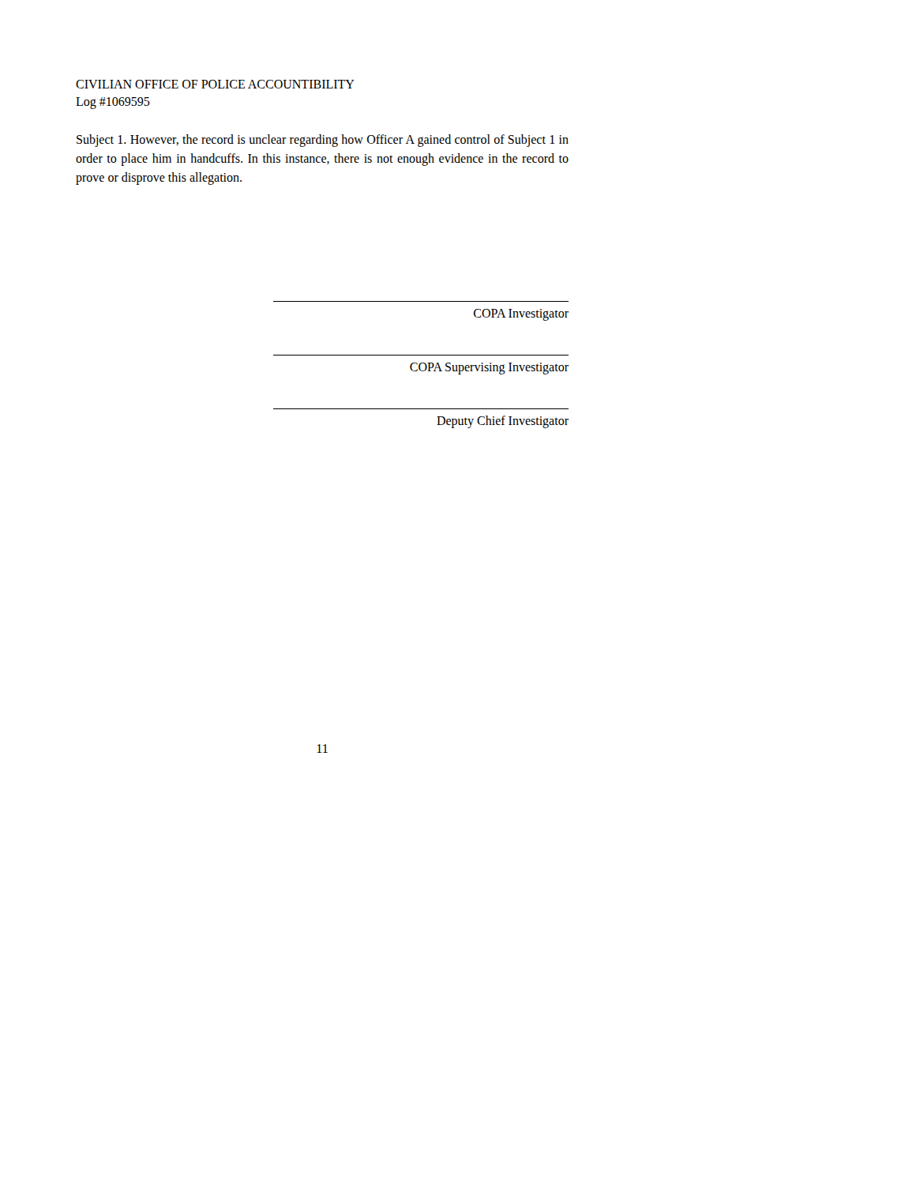CIVILIAN OFFICE OF POLICE ACCOUNTIBILITY
Log #1069595
Subject 1. However, the record is unclear regarding how Officer A gained control of Subject 1 in order to place him in handcuffs. In this instance, there is not enough evidence in the record to prove or disprove this allegation.
COPA Investigator
COPA Supervising Investigator
Deputy Chief Investigator
11